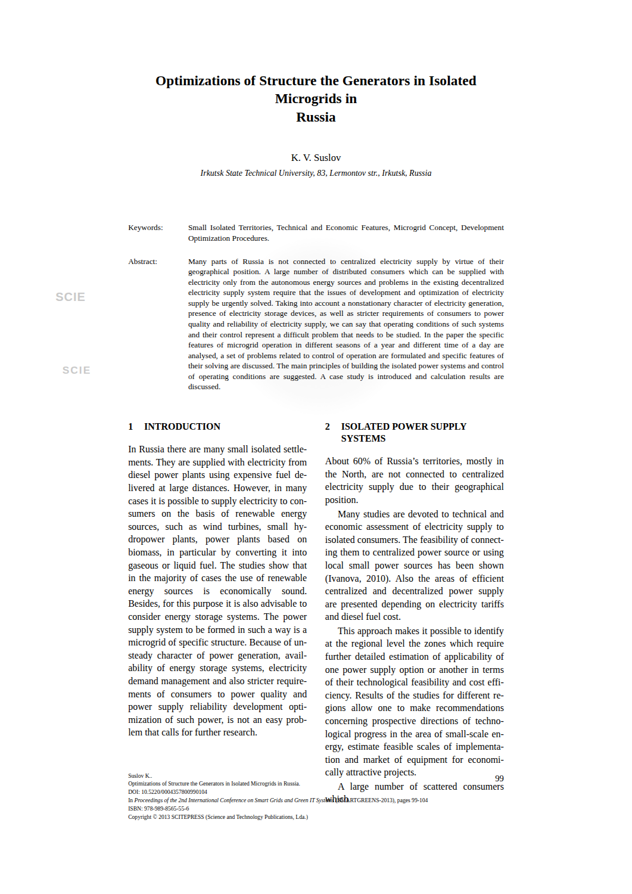SCIE
SCIE
Optimizations of Structure the Generators in Isolated Microgrids in
Russia
K. V. Suslov
Irkutsk State Technical University, 83, Lermontov str., Irkutsk, Russia
Keywords:
Small Isolated Territories, Technical and Economic Features, Microgrid Concept, Development Optimization Procedures.
Abstract:
Many parts of Russia is not connected to centralized electricity supply by virtue of their geographical position. A large number of distributed consumers which can be supplied with electricity only from the autonomous energy sources and problems in the existing decentralized electricity supply system require that the issues of development and optimization of electricity supply be urgently solved. Taking into account a nonstationary character of electricity generation, presence of electricity storage devices, as well as stricter requirements of consumers to power quality and reliability of electricity supply, we can say that operating conditions of such systems and their control represent a difficult problem that needs to be studied. In the paper the specific features of microgrid operation in different seasons of a year and different time of a day are analysed, a set of problems related to control of operation are formulated and specific features of their solving are discussed. The main principles of building the isolated power systems and control of operating conditions are suggested. A case study is introduced and calculation results are discussed.
1 INTRODUCTION
In Russia there are many small isolated settlements. They are supplied with electricity from diesel power plants using expensive fuel delivered at large distances. However, in many cases it is possible to supply electricity to consumers on the basis of renewable energy sources, such as wind turbines, small hydropower plants, power plants based on biomass, in particular by converting it into gaseous or liquid fuel. The studies show that in the majority of cases the use of renewable energy sources is economically sound. Besides, for this purpose it is also advisable to consider energy storage systems. The power supply system to be formed in such a way is a microgrid of specific structure. Because of unsteady character of power generation, availability of energy storage systems, electricity demand management and also stricter requirements of consumers to power quality and power supply reliability development optimization of such power, is not an easy problem that calls for further research.
2 ISOLATED POWER SUPPLY
SYSTEMS
About 60% of Russia’s territories, mostly in the North, are not connected to centralized electricity supply due to their geographical position.
Many studies are devoted to technical and economic assessment of electricity supply to isolated consumers. The feasibility of connecting them to centralized power source or using local small power sources has been shown (Ivanova, 2010). Also the areas of efficient centralized and decentralized power supply are presented depending on electricity tariffs and diesel fuel cost.
This approach makes it possible to identify at the regional level the zones which require further detailed estimation of applicability of one power supply option or another in terms of their technological feasibility and cost efficiency. Results of the studies for different regions allow one to make recommendations concerning prospective directions of technological progress in the area of small-scale energy, estimate feasible scales of implementation and market of equipment for economically attractive projects.
A large number of scattered consumers which
99
Suslov K..
Optimizations of Structure the Generators in Isolated Microgrids in Russia.
DOI: 10.5220/0004357800990104
In Proceedings of the 2nd International Conference on Smart Grids and Green IT Systems (SMARTGREENS-2013), pages 99-104
ISBN: 978-989-8565-55-6
Copyright © 2013 SCITEPRESS (Science and Technology Publications, Lda.)